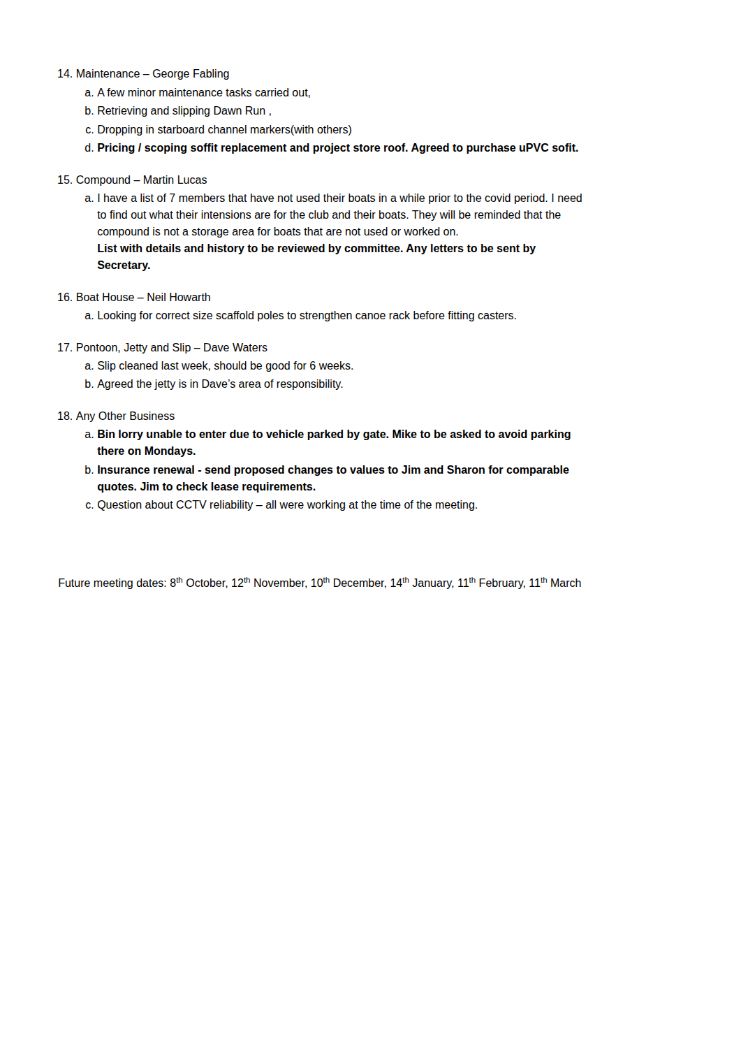Maintenance – George Fabling
A few minor maintenance tasks carried out,
Retrieving and slipping Dawn Run ,
Dropping in starboard channel markers(with others)
Pricing / scoping soffit replacement and project store roof. Agreed to purchase uPVC sofit.
Compound – Martin Lucas
I have a list of 7 members that have not used their boats in a while prior to the covid period. I need to find out what their intensions are for the club and their boats. They will be reminded that the compound is not a storage area for boats that are not used or worked on.
List with details and history to be reviewed by committee. Any letters to be sent by Secretary.
Boat House – Neil Howarth
Looking for correct size scaffold poles to strengthen canoe rack before fitting casters.
Pontoon, Jetty and Slip – Dave Waters
Slip cleaned last week, should be good for 6 weeks.
Agreed the jetty is in Dave’s area of responsibility.
Any Other Business
Bin lorry unable to enter due to vehicle parked by gate. Mike to be asked to avoid parking there on Mondays.
Insurance renewal - send proposed changes to values to Jim and Sharon for comparable quotes. Jim to check lease requirements.
Question about CCTV reliability – all were working at the time of the meeting.
Future meeting dates: 8th October, 12th November, 10th December, 14th January, 11th February, 11th March